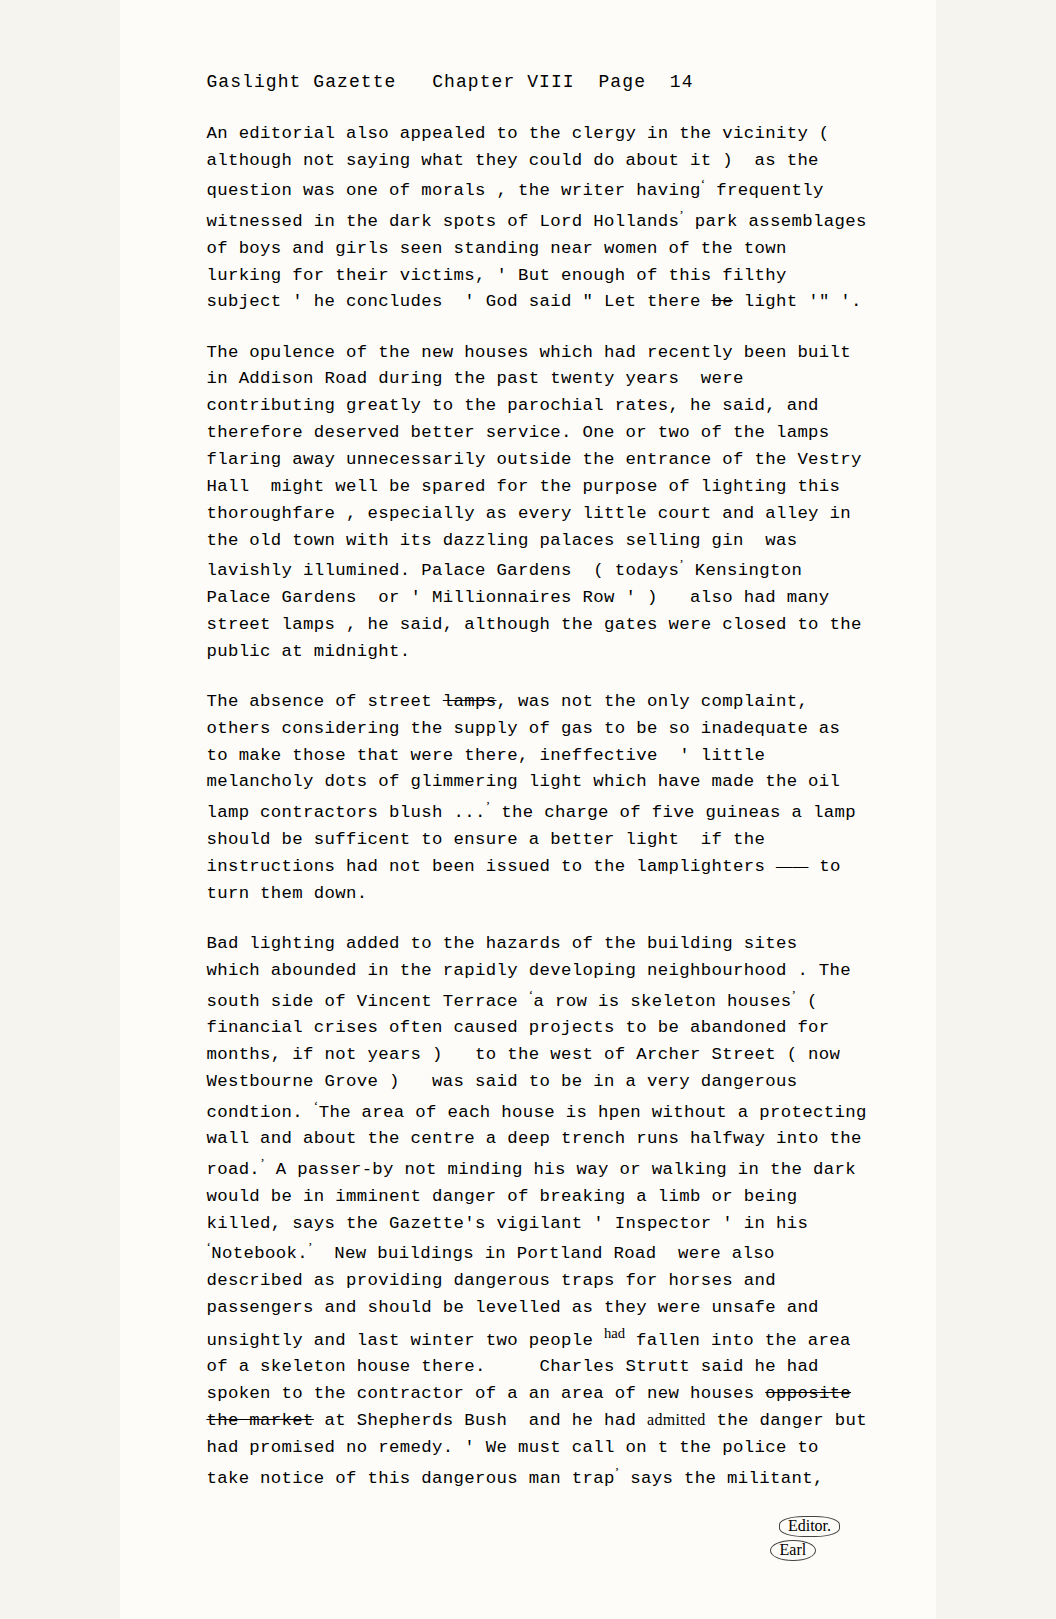Gaslight Gazette Chapter VIII Page 14
An editorial also appealed to the clergy in the vicinity ( although not saying what they could do about it ) as the question was one of morals , the writer having‘ frequently witnessed in the dark spots of Lord Hollands’ park assemblages of boys and girls seen standing near women of the town lurking for their victims, ' But enough of this filthy subject ' he concludes ' God said " Let there be light '" '.
The opulence of the new houses which had recently been built in Addison Road during the past twenty years were contributing greatly to the parochial rates, he said, and therefore deserved better service. One or two of the lamps flaring away unnecessarily outside the entrance of the Vestry Hall might well be spared for the purpose of lighting this thoroughfare , especially as every little court and alley in the old town with its dazzling palaces selling gin was lavishly illumined. Palace Gardens ( todays’ Kensington Palace Gardens or ' Millionnaires Row ' ) also had many street lamps , he said, although the gates were closed to the public at midnight.
The absence of street lamps, was not the only complaint, others considering the supply of gas to be so inadequate as to make those that were there, ineffective ' little melancholy dots of glimmering light which have made the oil lamp contractors blush ...’ the charge of five guineas a lamp should be sufficent to ensure a better light if the instructions had not been issued to the lamplighters —— to turn them down.
Bad lighting added to the hazards of the building sites which abounded in the rapidly developing neighbourhood . The south side of Vincent Terrace ‘a row is skeleton houses’ ( financial crises often caused projects to be abandoned for months, if not years ) to the west of Archer Street ( now Westbourne Grove ) was said to be in a very dangerous condtion. ‘The area of each house is hpen without a protecting wall and about the centre a deep trench runs halfway into the road.’ A passer-by not minding his way or walking in the dark would be in imminent danger of breaking a limb or being killed, says the Gazette's vigilant ' Inspector ' in his ‘Notebook.’ New buildings in Portland Road were also described as providing dangerous traps for horses and passengers and should be levelled as they were unsafe and unsightly and last winter two people had fallen into the area of a skeleton house there. Charles Strutt said he had spoken to the contractor of a an area of new houses opposite the market at Shepherds Bush and he had admitted the danger but had promised no remedy. ' We must call on t the police to take notice of this dangerous man trap’ says the militant,
Editor.
Earl